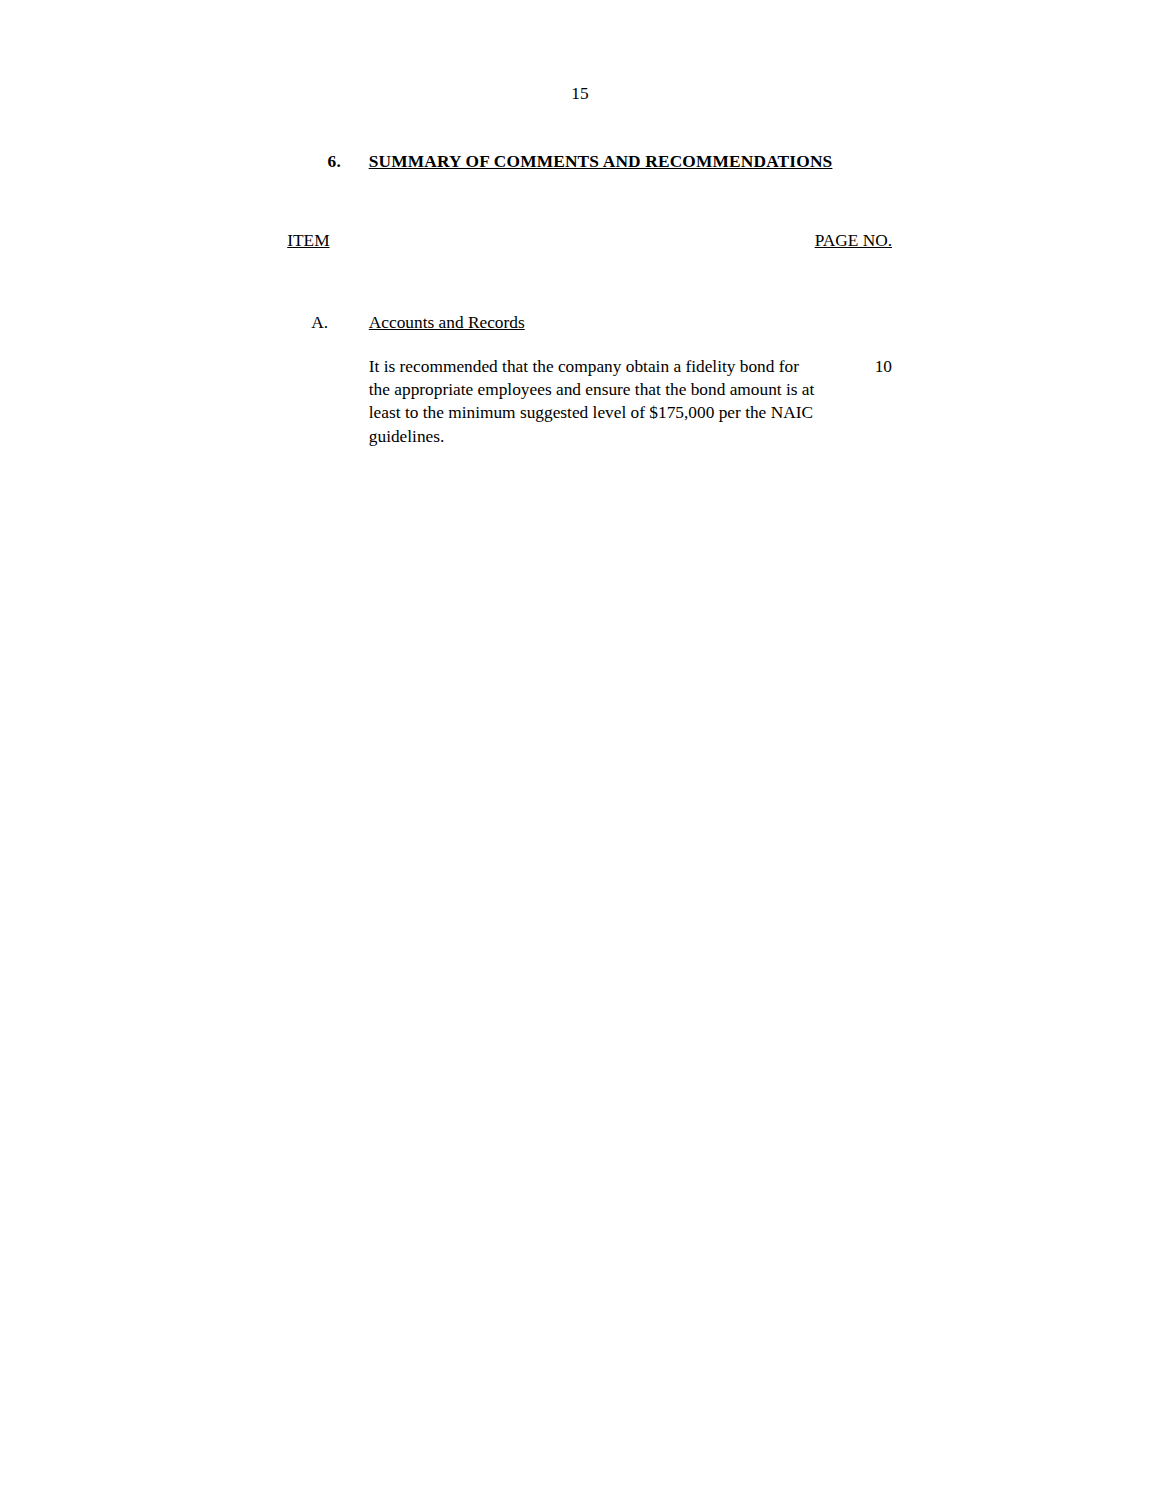15
6. SUMMARY OF COMMENTS AND RECOMMENDATIONS
ITEM PAGE NO.
A.
Accounts and Records
It is recommended that the company obtain a fidelity bond for the appropriate employees and ensure that the bond amount is at least to the minimum suggested level of $175,000 per the NAIC guidelines.
10